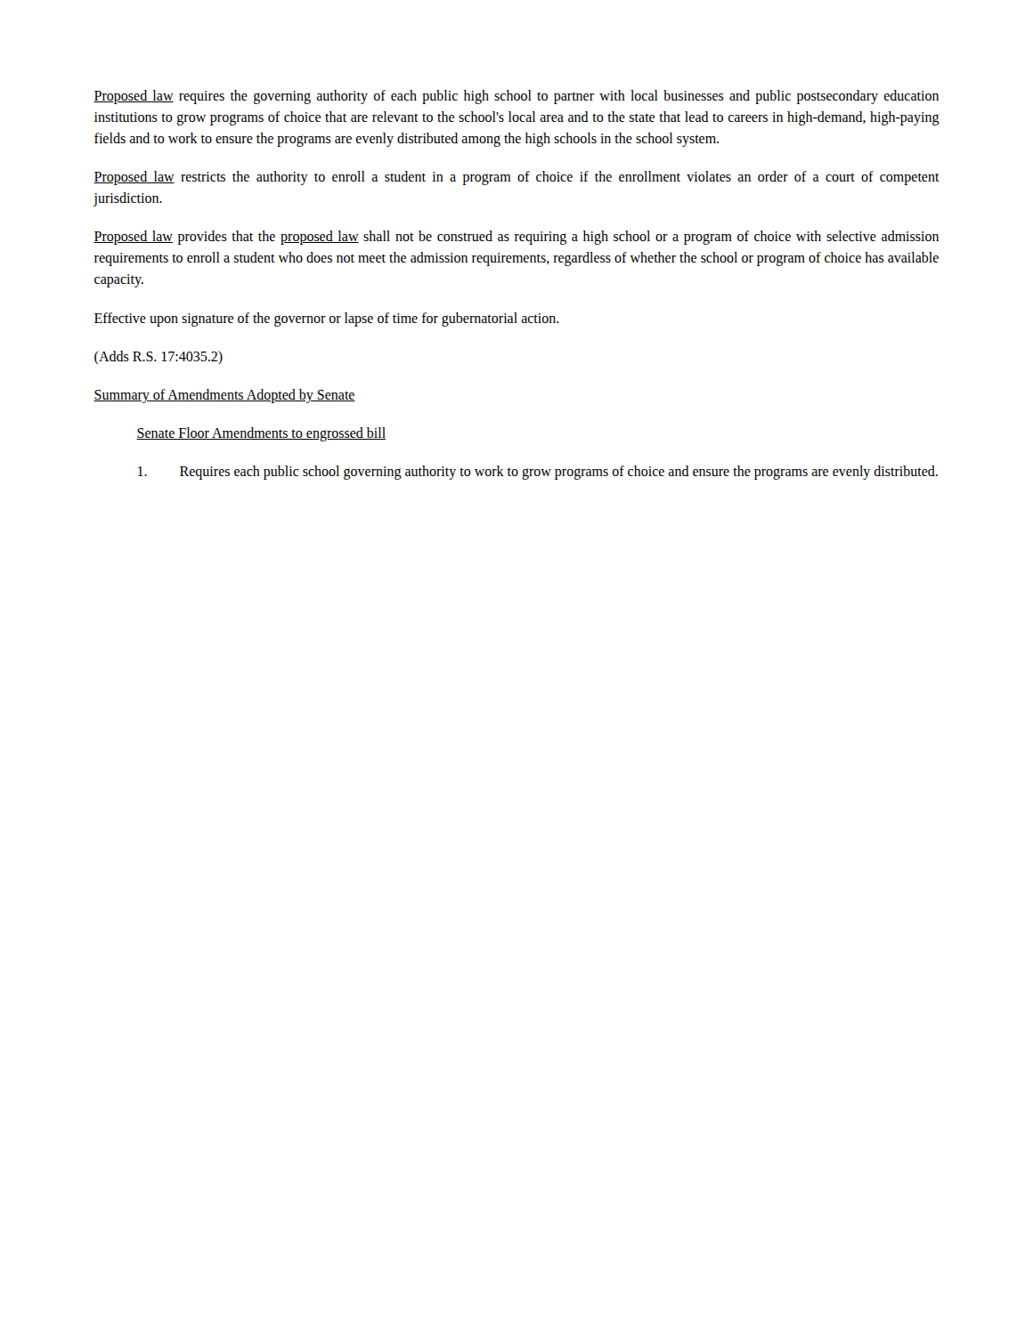Proposed law requires the governing authority of each public high school to partner with local businesses and public postsecondary education institutions to grow programs of choice that are relevant to the school's local area and to the state that lead to careers in high-demand, high-paying fields and to work to ensure the programs are evenly distributed among the high schools in the school system.
Proposed law restricts the authority to enroll a student in a program of choice if the enrollment violates an order of a court of competent jurisdiction.
Proposed law provides that the proposed law shall not be construed as requiring a high school or a program of choice with selective admission requirements to enroll a student who does not meet the admission requirements, regardless of whether the school or program of choice has available capacity.
Effective upon signature of the governor or lapse of time for gubernatorial action.
(Adds R.S. 17:4035.2)
Summary of Amendments Adopted by Senate
Senate Floor Amendments to engrossed bill
1.
Requires each public school governing authority to work to grow programs of choice and ensure the programs are evenly distributed.